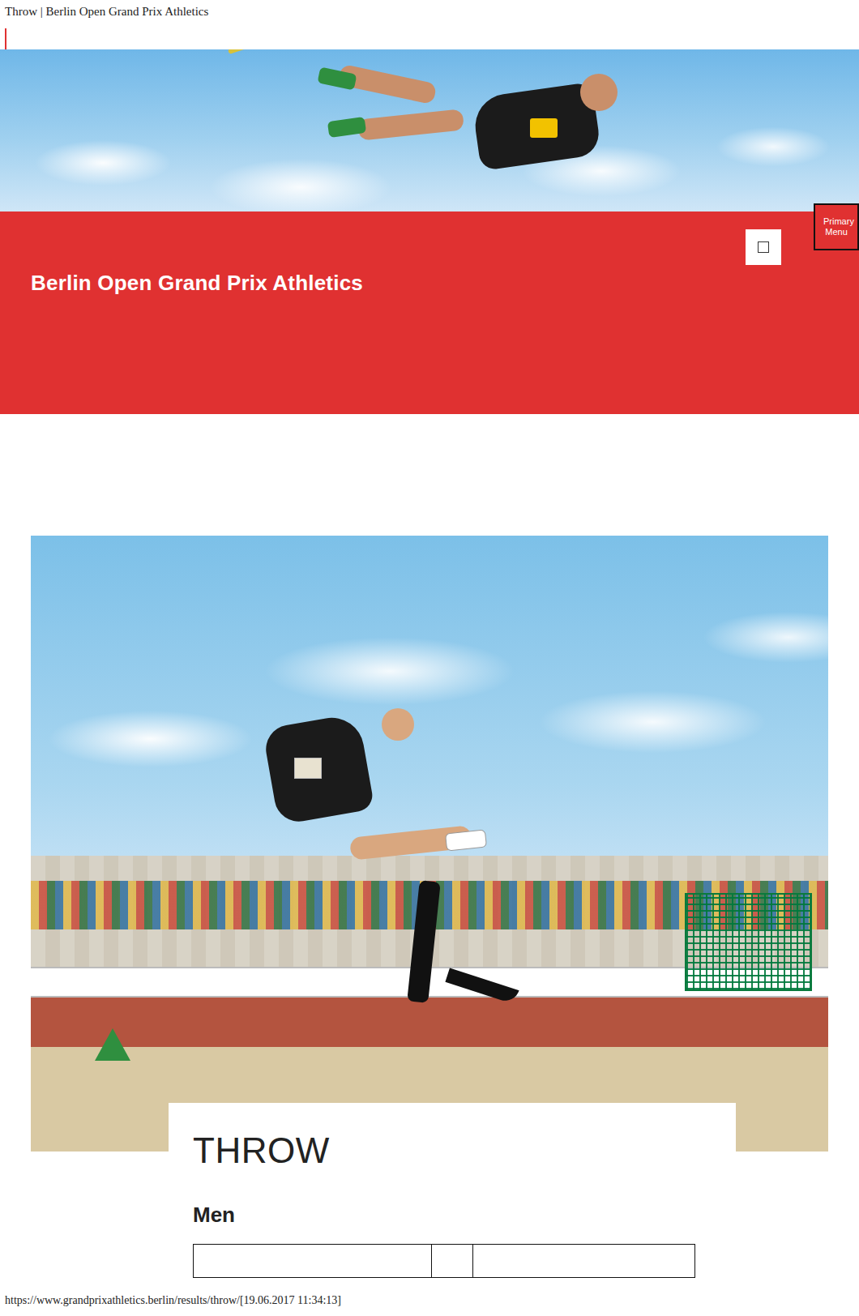Throw | Berlin Open Grand Prix Athletics
Primary Menu
Berlin Open Grand Prix Athletics
THROW
Men
https://www.grandprixathletics.berlin/results/throw/[19.06.2017 11:34:13]